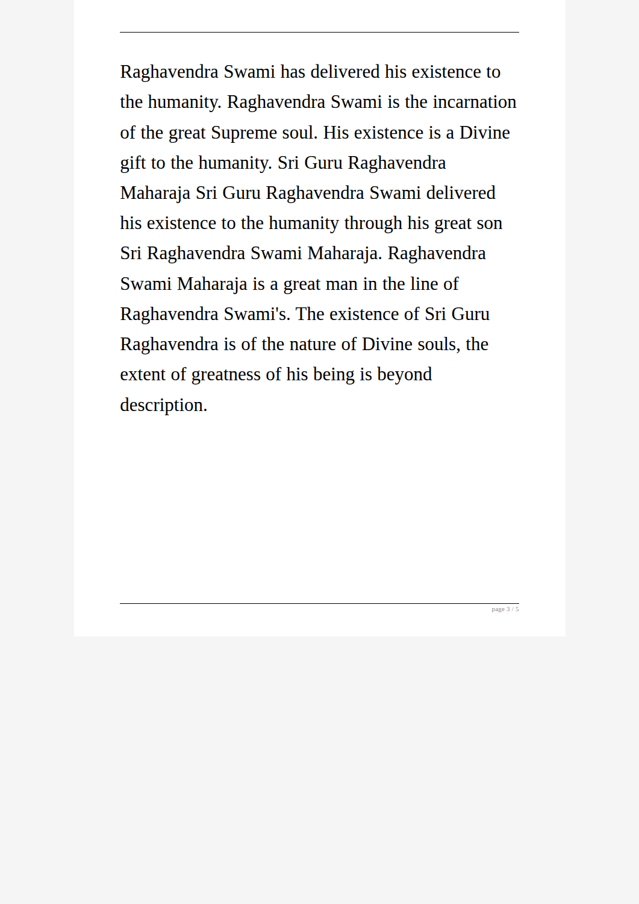Raghavendra Swami has delivered his existence to the humanity. Raghavendra Swami is the incarnation of the great Supreme soul. His existence is a Divine gift to the humanity. Sri Guru Raghavendra Maharaja Sri Guru Raghavendra Swami delivered his existence to the humanity through his great son Sri Raghavendra Swami Maharaja. Raghavendra Swami Maharaja is a great man in the line of Raghavendra Swami's. The existence of Sri Guru Raghavendra is of the nature of Divine souls, the extent of greatness of his being is beyond description.
page 3 / 5